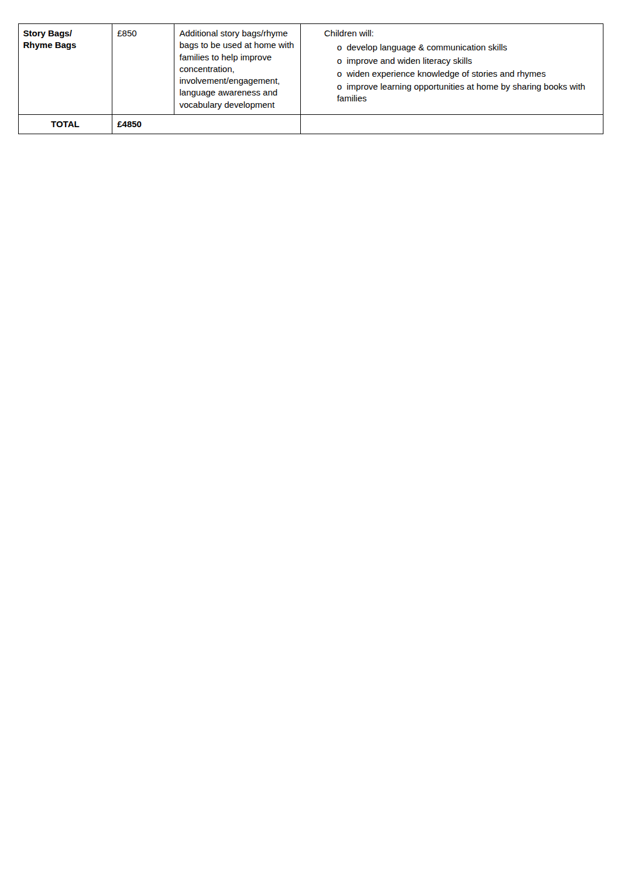| Story Bags/ Rhyme Bags | £850 | Additional story bags/rhyme bags to be used at home with families to help improve concentration, involvement/engagement, language awareness and vocabulary development | Children will: develop language & communication skills improve and widen literacy skills widen experience knowledge of stories and rhymes improve learning opportunities at home by sharing books with families |
| TOTAL | £4850 | | |